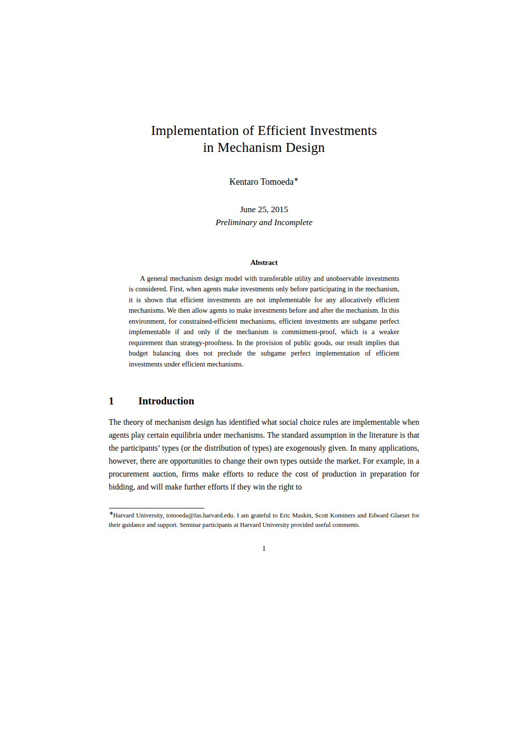Implementation of Efficient Investments
in Mechanism Design
Kentaro Tomoeda∗
June 25, 2015
Preliminary and Incomplete
Abstract
A general mechanism design model with transferable utility and unobservable investments is considered. First, when agents make investments only before participating in the mechanism, it is shown that efficient investments are not implementable for any allocatively efficient mechanisms. We then allow agents to make investments before and after the mechanism. In this environment, for constrained-efficient mechanisms, efficient investments are subgame perfect implementable if and only if the mechanism is commitment-proof, which is a weaker requirement than strategy-proofness. In the provision of public goods, our result implies that budget balancing does not preclude the subgame perfect implementation of efficient investments under efficient mechanisms.
1 Introduction
The theory of mechanism design has identified what social choice rules are implementable when agents play certain equilibria under mechanisms. The standard assumption in the literature is that the participants’ types (or the distribution of types) are exogenously given. In many applications, however, there are opportunities to change their own types outside the market. For example, in a procurement auction, firms make efforts to reduce the cost of production in preparation for bidding, and will make further efforts if they win the right to
∗Harvard University, tomoeda@fas.harvard.edu. I am grateful to Eric Maskin, Scott Kominers and Edward Glaeser for their guidance and support. Seminar participants at Harvard University provided useful comments.
1